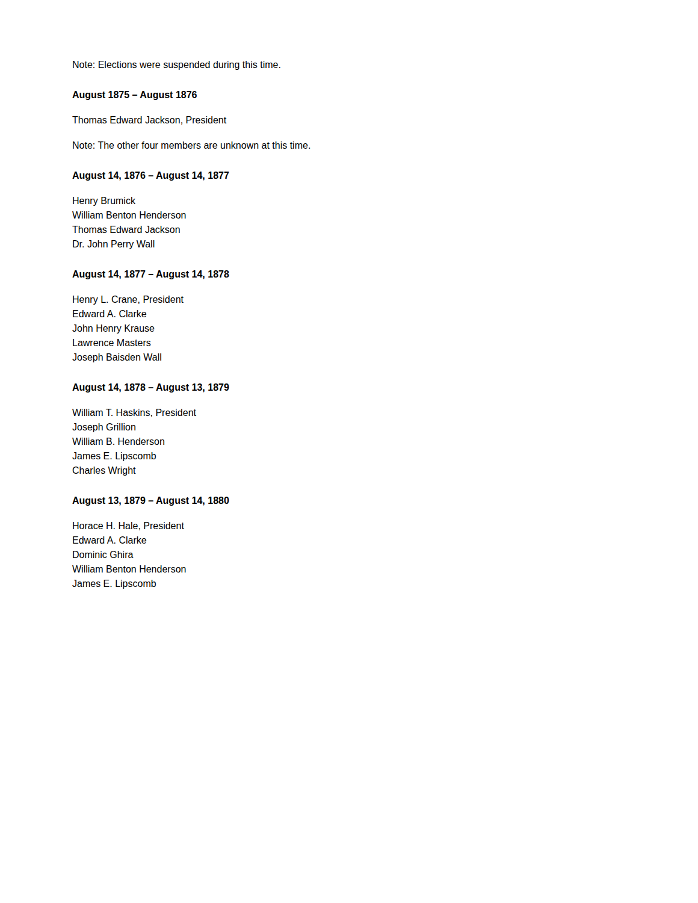Note: Elections were suspended during this time.
August 1875 – August 1876
Thomas Edward Jackson, President
Note: The other four members are unknown at this time.
August 14, 1876 – August 14, 1877
Henry Brumick
William Benton Henderson
Thomas Edward Jackson
Dr. John Perry Wall
August 14, 1877 – August 14, 1878
Henry L. Crane, President
Edward A. Clarke
John Henry Krause
Lawrence Masters
Joseph Baisden Wall
August 14, 1878 – August 13, 1879
William T. Haskins, President
Joseph Grillion
William B. Henderson
James E. Lipscomb
Charles Wright
August 13, 1879 – August 14, 1880
Horace H. Hale, President
Edward A. Clarke
Dominic Ghira
William Benton Henderson
James E. Lipscomb